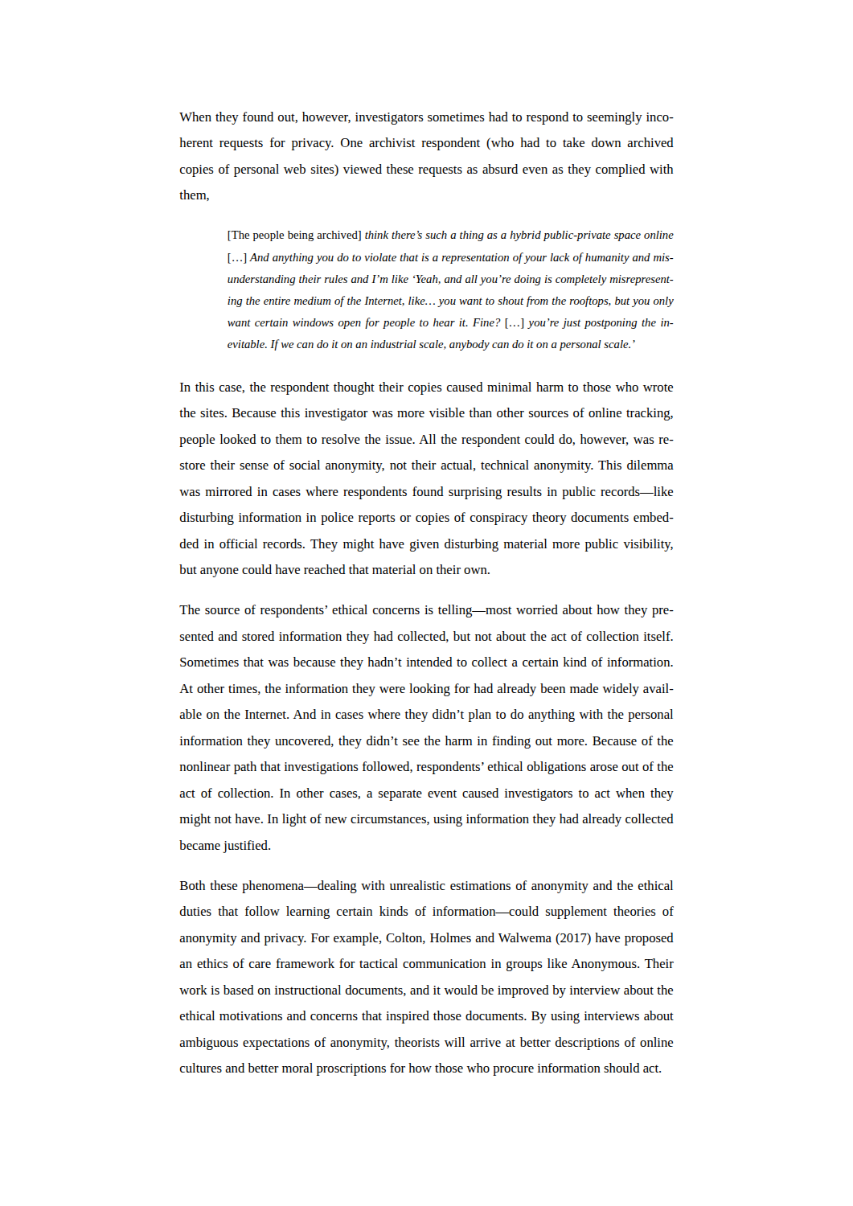When they found out, however, investigators sometimes had to respond to seemingly incoherent requests for privacy. One archivist respondent (who had to take down archived copies of personal web sites) viewed these requests as absurd even as they complied with them,
[The people being archived] think there’s such a thing as a hybrid public-private space online […] And anything you do to violate that is a representation of your lack of humanity and misunderstanding their rules and I’m like ‘Yeah, and all you’re doing is completely misrepresenting the entire medium of the Internet, like… you want to shout from the rooftops, but you only want certain windows open for people to hear it. Fine? […] you’re just postponing the inevitable. If we can do it on an industrial scale, anybody can do it on a personal scale.’
In this case, the respondent thought their copies caused minimal harm to those who wrote the sites. Because this investigator was more visible than other sources of online tracking, people looked to them to resolve the issue. All the respondent could do, however, was restore their sense of social anonymity, not their actual, technical anonymity. This dilemma was mirrored in cases where respondents found surprising results in public records—like disturbing information in police reports or copies of conspiracy theory documents embedded in official records. They might have given disturbing material more public visibility, but anyone could have reached that material on their own.
The source of respondents’ ethical concerns is telling—most worried about how they presented and stored information they had collected, but not about the act of collection itself. Sometimes that was because they hadn’t intended to collect a certain kind of information. At other times, the information they were looking for had already been made widely available on the Internet. And in cases where they didn’t plan to do anything with the personal information they uncovered, they didn’t see the harm in finding out more. Because of the nonlinear path that investigations followed, respondents’ ethical obligations arose out of the act of collection. In other cases, a separate event caused investigators to act when they might not have. In light of new circumstances, using information they had already collected became justified.
Both these phenomena—dealing with unrealistic estimations of anonymity and the ethical duties that follow learning certain kinds of information—could supplement theories of anonymity and privacy. For example, Colton, Holmes and Walwema (2017) have proposed an ethics of care framework for tactical communication in groups like Anonymous. Their work is based on instructional documents, and it would be improved by interview about the ethical motivations and concerns that inspired those documents. By using interviews about ambiguous expectations of anonymity, theorists will arrive at better descriptions of online cultures and better moral proscriptions for how those who procure information should act.